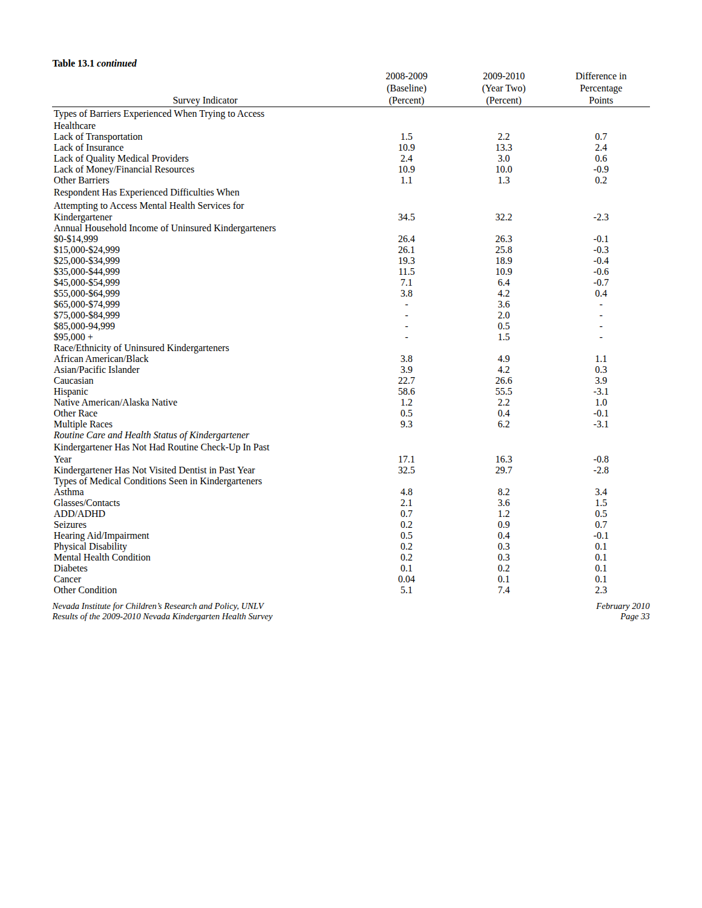Table 13.1 continued
| | 2008-2009 | 2009-2010 | Difference in |
| --- | --- | --- | --- |
| | (Baseline) | (Year Two) | Percentage |
| Survey Indicator | (Percent) | (Percent) | Points |
| Types of Barriers Experienced When Trying to Access | | | |
| Healthcare | | | |
| Lack of Transportation | 1.5 | 2.2 | 0.7 |
| Lack of Insurance | 10.9 | 13.3 | 2.4 |
| Lack of Quality Medical Providers | 2.4 | 3.0 | 0.6 |
| Lack of Money/Financial Resources | 10.9 | 10.0 | -0.9 |
| Other Barriers | 1.1 | 1.3 | 0.2 |
| Respondent Has Experienced Difficulties When | | | |
| Attempting to Access Mental Health Services for | | | |
| Kindergartener | 34.5 | 32.2 | -2.3 |
| Annual Household Income of Uninsured Kindergarteners | | | |
| $0-$14,999 | 26.4 | 26.3 | -0.1 |
| $15,000-$24,999 | 26.1 | 25.8 | -0.3 |
| $25,000-$34,999 | 19.3 | 18.9 | -0.4 |
| $35,000-$44,999 | 11.5 | 10.9 | -0.6 |
| $45,000-$54,999 | 7.1 | 6.4 | -0.7 |
| $55,000-$64,999 | 3.8 | 4.2 | 0.4 |
| $65,000-$74,999 | - | 3.6 | - |
| $75,000-$84,999 | - | 2.0 | - |
| $85,000-94,999 | - | 0.5 | - |
| $95,000 + | - | 1.5 | - |
| Race/Ethnicity of Uninsured Kindergarteners | | | |
| African American/Black | 3.8 | 4.9 | 1.1 |
| Asian/Pacific Islander | 3.9 | 4.2 | 0.3 |
| Caucasian | 22.7 | 26.6 | 3.9 |
| Hispanic | 58.6 | 55.5 | -3.1 |
| Native American/Alaska Native | 1.2 | 2.2 | 1.0 |
| Other Race | 0.5 | 0.4 | -0.1 |
| Multiple Races | 9.3 | 6.2 | -3.1 |
| Routine Care and Health Status of Kindergartener | | | |
| Kindergartener Has Not Had Routine Check-Up In Past | | | |
| Year | 17.1 | 16.3 | -0.8 |
| Kindergartener Has Not Visited Dentist in Past Year | 32.5 | 29.7 | -2.8 |
| Types of Medical Conditions Seen in Kindergarteners | | | |
| Asthma | 4.8 | 8.2 | 3.4 |
| Glasses/Contacts | 2.1 | 3.6 | 1.5 |
| ADD/ADHD | 0.7 | 1.2 | 0.5 |
| Seizures | 0.2 | 0.9 | 0.7 |
| Hearing Aid/Impairment | 0.5 | 0.4 | -0.1 |
| Physical Disability | 0.2 | 0.3 | 0.1 |
| Mental Health Condition | 0.2 | 0.3 | 0.1 |
| Diabetes | 0.1 | 0.2 | 0.1 |
| Cancer | 0.04 | 0.1 | 0.1 |
| Other Condition | 5.1 | 7.4 | 2.3 |
| Nevada Institute for Children’s Research and Policy, UNLV | February 2010 |
| Results of the 2009-2010 Nevada Kindergarten Health Survey | Page 33 |